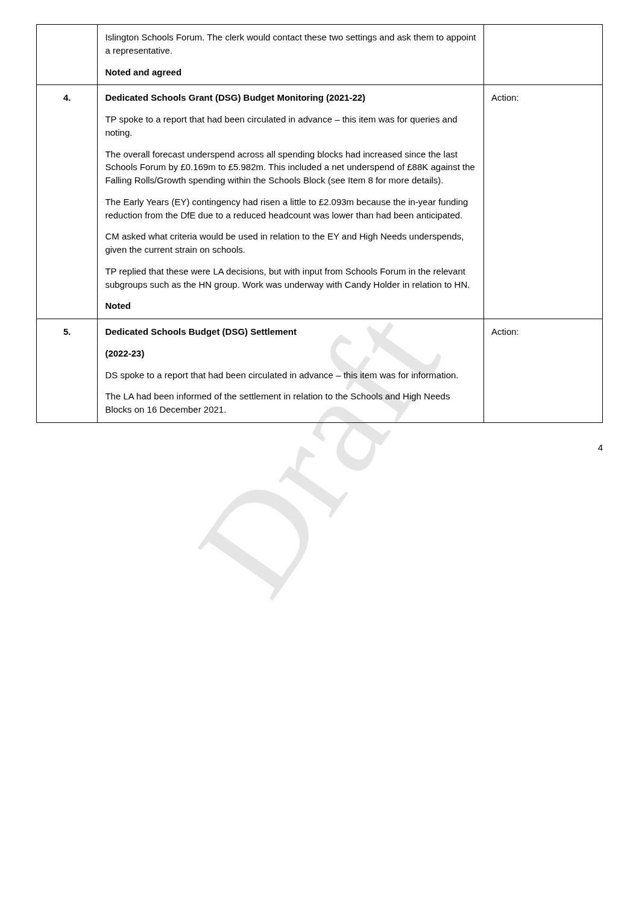Draft
| | Islington Schools Forum. The clerk would contact these two settings and ask them to appoint a representative. Noted and agreed | |
| 4. | Dedicated Schools Grant (DSG) Budget Monitoring (2021-22) TP spoke to a report that had been circulated in advance – this item was for queries and noting. The overall forecast underspend across all spending blocks had increased since the last Schools Forum by £0.169m to £5.982m. This included a net underspend of £88K against the Falling Rolls/Growth spending within the Schools Block (see Item 8 for more details). The Early Years (EY) contingency had risen a little to £2.093m because the in-year funding reduction from the DfE due to a reduced headcount was lower than had been anticipated. CM asked what criteria would be used in relation to the EY and High Needs underspends, given the current strain on schools. TP replied that these were LA decisions, but with input from Schools Forum in the relevant subgroups such as the HN group. Work was underway with Candy Holder in relation to HN. Noted | Action: |
| 5. | Dedicated Schools Budget (DSG) Settlement (2022-23) DS spoke to a report that had been circulated in advance – this item was for information. The LA had been informed of the settlement in relation to the Schools and High Needs Blocks on 16 December 2021. | Action: |
4